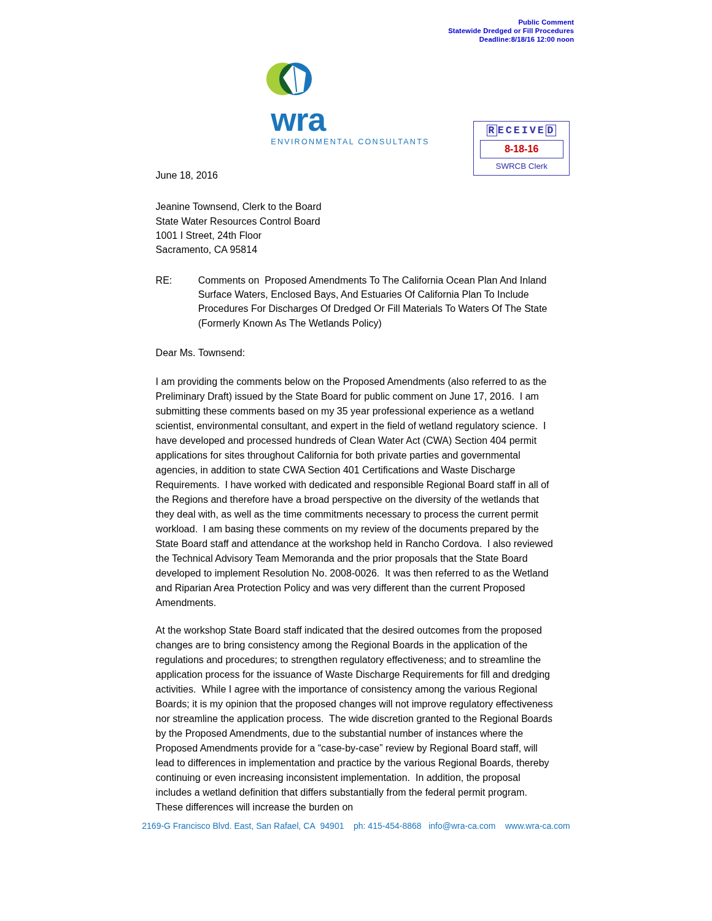Public Comment
Statewide Dredged or Fill Procedures
Deadline:8/18/16 12:00 noon
wra
ENVIRONMENTAL CONSULTANTS
RECEIVED
8-18-16
SWRCB Clerk
June 18, 2016
Jeanine Townsend, Clerk to the Board
State Water Resources Control Board
1001 I Street, 24th Floor
Sacramento, CA 95814
RE:
Comments on Proposed Amendments To The California Ocean Plan And Inland Surface Waters, Enclosed Bays, And Estuaries Of California Plan To Include Procedures For Discharges Of Dredged Or Fill Materials To Waters Of The State (Formerly Known As The Wetlands Policy)
Dear Ms. Townsend:
I am providing the comments below on the Proposed Amendments (also referred to as the Preliminary Draft) issued by the State Board for public comment on June 17, 2016. I am submitting these comments based on my 35 year professional experience as a wetland scientist, environmental consultant, and expert in the field of wetland regulatory science. I have developed and processed hundreds of Clean Water Act (CWA) Section 404 permit applications for sites throughout California for both private parties and governmental agencies, in addition to state CWA Section 401 Certifications and Waste Discharge Requirements. I have worked with dedicated and responsible Regional Board staff in all of the Regions and therefore have a broad perspective on the diversity of the wetlands that they deal with, as well as the time commitments necessary to process the current permit workload. I am basing these comments on my review of the documents prepared by the State Board staff and attendance at the workshop held in Rancho Cordova. I also reviewed the Technical Advisory Team Memoranda and the prior proposals that the State Board developed to implement Resolution No. 2008-0026. It was then referred to as the Wetland and Riparian Area Protection Policy and was very different than the current Proposed Amendments.
At the workshop State Board staff indicated that the desired outcomes from the proposed changes are to bring consistency among the Regional Boards in the application of the regulations and procedures; to strengthen regulatory effectiveness; and to streamline the application process for the issuance of Waste Discharge Requirements for fill and dredging activities. While I agree with the importance of consistency among the various Regional Boards; it is my opinion that the proposed changes will not improve regulatory effectiveness nor streamline the application process. The wide discretion granted to the Regional Boards by the Proposed Amendments, due to the substantial number of instances where the Proposed Amendments provide for a “case-by-case” review by Regional Board staff, will lead to differences in implementation and practice by the various Regional Boards, thereby continuing or even increasing inconsistent implementation. In addition, the proposal includes a wetland definition that differs substantially from the federal permit program. These differences will increase the burden on
2169-G Francisco Blvd. East, San Rafael, CA 94901 ph: 415-454-8868 info@wra-ca.com www.wra-ca.com